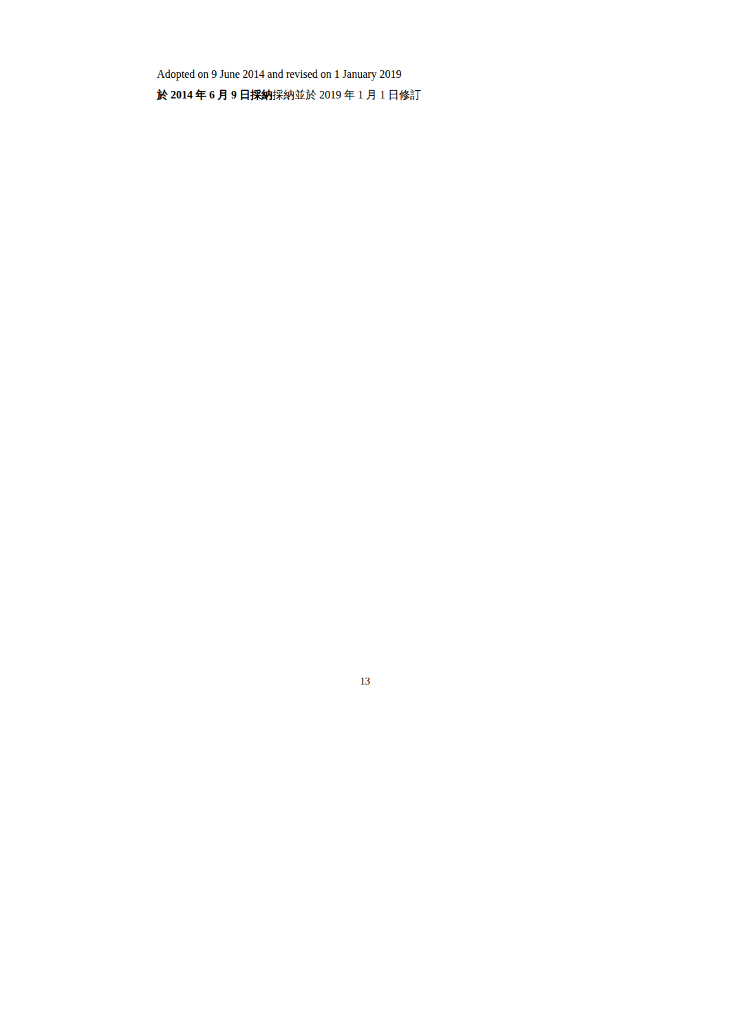Adopted on 9 June 2014 and revised on 1 January 2019
於 2014 年 6 月 9 日採納採納並於 2019 年 1 月 1 日修訂
13